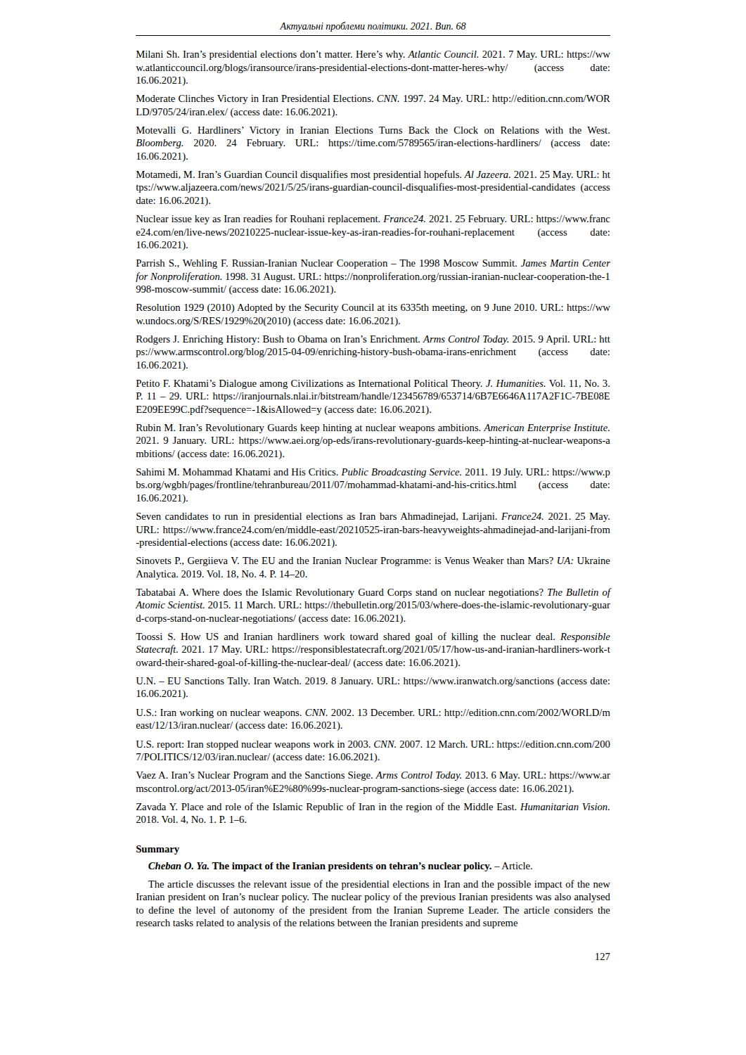Актуальні проблеми політики. 2021. Вип. 68
Milani Sh. Iran’s presidential elections don’t matter. Here’s why. Atlantic Council. 2021. 7 May. URL: https://www.atlanticcouncil.org/blogs/iransource/irans-presidential-elections-dont-matter-heres-why/ (access date: 16.06.2021).
Moderate Clinches Victory in Iran Presidential Elections. CNN. 1997. 24 May. URL: http://edition.cnn.com/WORLD/9705/24/iran.elex/ (access date: 16.06.2021).
Motevalli G. Hardliners’ Victory in Iranian Elections Turns Back the Clock on Relations with the West. Bloomberg. 2020. 24 February. URL: https://time.com/5789565/iran-elections-hardliners/ (access date: 16.06.2021).
Motamedi, M. Iran’s Guardian Council disqualifies most presidential hopefuls. Al Jazeera. 2021. 25 May. URL: https://www.aljazeera.com/news/2021/5/25/irans-guardian-council-disqualifies-most-presidential-candidates (access date: 16.06.2021).
Nuclear issue key as Iran readies for Rouhani replacement. France24. 2021. 25 February. URL: https://www.france24.com/en/live-news/20210225-nuclear-issue-key-as-iran-readies-for-rouhani-replacement (access date: 16.06.2021).
Parrish S., Wehling F. Russian-Iranian Nuclear Cooperation – The 1998 Moscow Summit. James Martin Center for Nonproliferation. 1998. 31 August. URL: https://nonproliferation.org/russian-iranian-nuclear-cooperation-the-1998-moscow-summit/ (access date: 16.06.2021).
Resolution 1929 (2010) Adopted by the Security Council at its 6335th meeting, on 9 June 2010. URL: https://www.undocs.org/S/RES/1929%20(2010) (access date: 16.06.2021).
Rodgers J. Enriching History: Bush to Obama on Iran’s Enrichment. Arms Control Today. 2015. 9 April. URL: https://www.armscontrol.org/blog/2015-04-09/enriching-history-bush-obama-irans-enrichment (access date: 16.06.2021).
Petito F. Khatami’s Dialogue among Civilizations as International Political Theory. J. Humanities. Vol. 11, No. 3. P. 11 – 29. URL: https://iranjournals.nlai.ir/bitstream/handle/123456789/653714/6B7E6646A117A2F1C-7BE08EE209EE99C.pdf?sequence=-1&isAllowed=y (access date: 16.06.2021).
Rubin M. Iran’s Revolutionary Guards keep hinting at nuclear weapons ambitions. American Enterprise Institute. 2021. 9 January. URL: https://www.aei.org/op-eds/irans-revolutionary-guards-keep-hinting-at-nuclear-weapons-ambitions/ (access date: 16.06.2021).
Sahimi M. Mohammad Khatami and His Critics. Public Broadcasting Service. 2011. 19 July. URL: https://www.pbs.org/wgbh/pages/frontline/tehranbureau/2011/07/mohammad-khatami-and-his-critics.html (access date: 16.06.2021).
Seven candidates to run in presidential elections as Iran bars Ahmadinejad, Larijani. France24. 2021. 25 May. URL: https://www.france24.com/en/middle-east/20210525-iran-bars-heavyweights-ahmadinejad-and-larijani-from-presidential-elections (access date: 16.06.2021).
Sinovets P., Gergiieva V. The EU and the Iranian Nuclear Programme: is Venus Weaker than Mars? UA: Ukraine Analytica. 2019. Vol. 18, No. 4. P. 14–20.
Tabatabai A. Where does the Islamic Revolutionary Guard Corps stand on nuclear negotiations? The Bulletin of Atomic Scientist. 2015. 11 March. URL: https://thebulletin.org/2015/03/where-does-the-islamic-revolutionary-guard-corps-stand-on-nuclear-negotiations/ (access date: 16.06.2021).
Toossi S. How US and Iranian hardliners work toward shared goal of killing the nuclear deal. Responsible Statecraft. 2021. 17 May. URL: https://responsiblestatecraft.org/2021/05/17/how-us-and-iranian-hardliners-work-toward-their-shared-goal-of-killing-the-nuclear-deal/ (access date: 16.06.2021).
U.N. – EU Sanctions Tally. Iran Watch. 2019. 8 January. URL: https://www.iranwatch.org/sanctions (access date: 16.06.2021).
U.S.: Iran working on nuclear weapons. CNN. 2002. 13 December. URL: http://edition.cnn.com/2002/WORLD/meast/12/13/iran.nuclear/ (access date: 16.06.2021).
U.S. report: Iran stopped nuclear weapons work in 2003. CNN. 2007. 12 March. URL: https://edition.cnn.com/2007/POLITICS/12/03/iran.nuclear/ (access date: 16.06.2021).
Vaez A. Iran’s Nuclear Program and the Sanctions Siege. Arms Control Today. 2013. 6 May. URL: https://www.armscontrol.org/act/2013-05/iran%E2%80%99s-nuclear-program-sanctions-siege (access date: 16.06.2021).
Zavada Y. Place and role of the Islamic Republic of Iran in the region of the Middle East. Humanitarian Vision. 2018. Vol. 4, No. 1. P. 1–6.
Summary
Cheban O. Ya. The impact of the Iranian presidents on tehran’s nuclear policy. – Article.
The article discusses the relevant issue of the presidential elections in Iran and the possible impact of the new Iranian president on Iran’s nuclear policy. The nuclear policy of the previous Iranian presidents was also analysed to define the level of autonomy of the president from the Iranian Supreme Leader. The article considers the research tasks related to analysis of the relations between the Iranian presidents and supreme
127